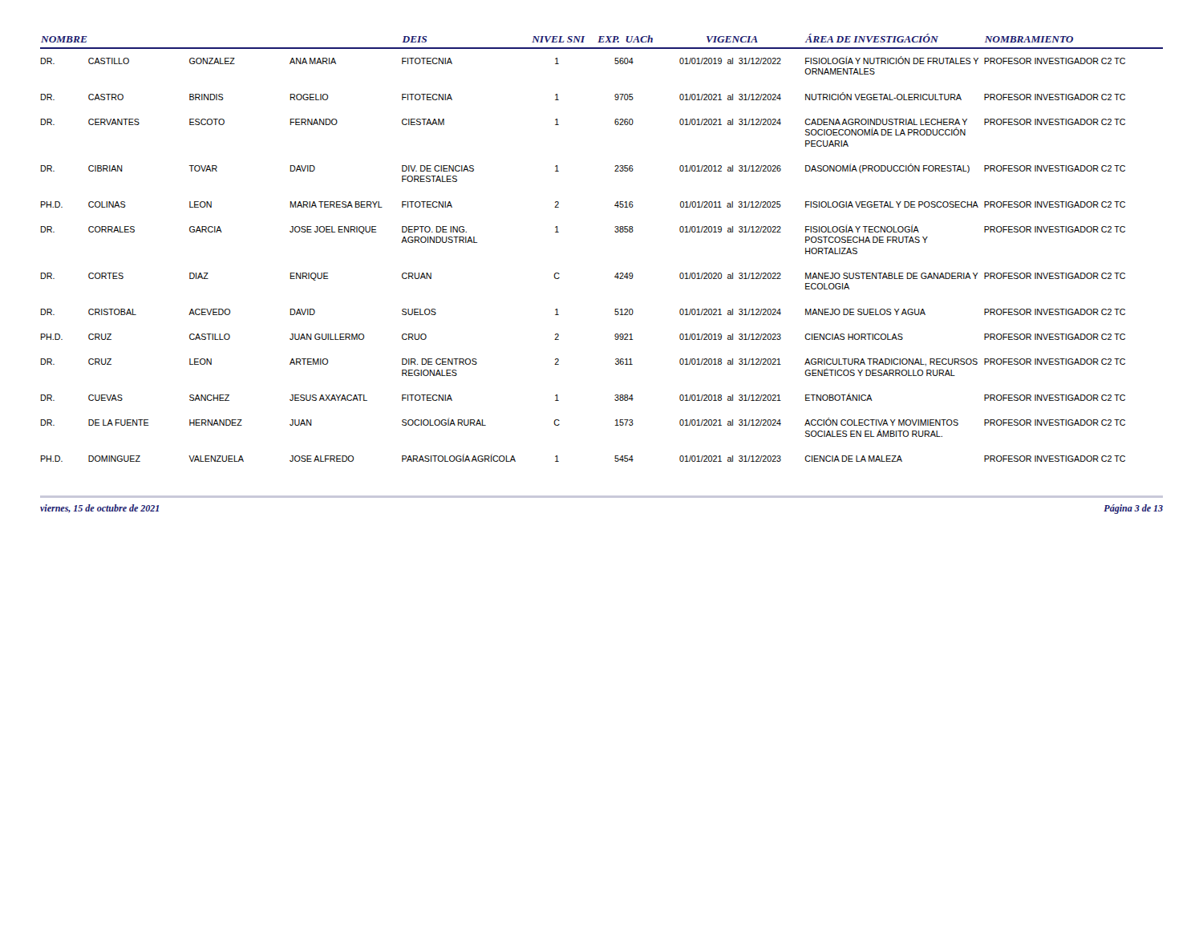| NOMBRE | | | | DEIS | NIVEL SNI | EXP. UACh | VIGENCIA | ÁREA DE INVESTIGACIÓN | NOMBRAMIENTO |
| --- | --- | --- | --- | --- | --- | --- | --- | --- | --- |
| DR. | CASTILLO | GONZALEZ | ANA MARIA | FITOTECNIA | 1 | 5604 | 01/01/2019 al 31/12/2022 | FISIOLOGÍA Y NUTRICIÓN DE FRUTALES Y ORNAMENTALES | PROFESOR INVESTIGADOR C2 TC |
| DR. | CASTRO | BRINDIS | ROGELIO | FITOTECNIA | 1 | 9705 | 01/01/2021 al 31/12/2024 | NUTRICIÓN VEGETAL-OLERICULTURA | PROFESOR INVESTIGADOR C2 TC |
| DR. | CERVANTES | ESCOTO | FERNANDO | CIESTAAM | 1 | 6260 | 01/01/2021 al 31/12/2024 | CADENA AGROINDUSTRIAL LECHERA Y SOCIOECONOMÍA DE LA PRODUCCIÓN PECUARIA | PROFESOR INVESTIGADOR C2 TC |
| DR. | CIBRIAN | TOVAR | DAVID | DIV. DE CIENCIAS FORESTALES | 1 | 2356 | 01/01/2012 al 31/12/2026 | DASONOMÍA (PRODUCCIÓN FORESTAL) | PROFESOR INVESTIGADOR C2 TC |
| PH.D. | COLINAS | LEON | MARIA TERESA BERYL | FITOTECNIA | 2 | 4516 | 01/01/2011 al 31/12/2025 | FISIOLOGIA VEGETAL Y DE POSCOSECHA | PROFESOR INVESTIGADOR C2 TC |
| DR. | CORRALES | GARCIA | JOSE JOEL ENRIQUE | DEPTO. DE ING. AGROINDUSTRIAL | 1 | 3858 | 01/01/2019 al 31/12/2022 | FISIOLOGÍA Y TECNOLOGÍA POSTCOSECHA DE FRUTAS Y HORTALIZAS | PROFESOR INVESTIGADOR C2 TC |
| DR. | CORTES | DIAZ | ENRIQUE | CRUAN | C | 4249 | 01/01/2020 al 31/12/2022 | MANEJO SUSTENTABLE DE GANADERIA Y ECOLOGIA | PROFESOR INVESTIGADOR C2 TC |
| DR. | CRISTOBAL | ACEVEDO | DAVID | SUELOS | 1 | 5120 | 01/01/2021 al 31/12/2024 | MANEJO DE SUELOS Y AGUA | PROFESOR INVESTIGADOR C2 TC |
| PH.D. | CRUZ | CASTILLO | JUAN GUILLERMO | CRUO | 2 | 9921 | 01/01/2019 al 31/12/2023 | CIENCIAS HORTICOLAS | PROFESOR INVESTIGADOR C2 TC |
| DR. | CRUZ | LEON | ARTEMIO | DIR. DE CENTROS REGIONALES | 2 | 3611 | 01/01/2018 al 31/12/2021 | AGRICULTURA TRADICIONAL, RECURSOS GENÉTICOS Y DESARROLLO RURAL | PROFESOR INVESTIGADOR C2 TC |
| DR. | CUEVAS | SANCHEZ | JESUS AXAYACATL | FITOTECNIA | 1 | 3884 | 01/01/2018 al 31/12/2021 | ETNOBOTÁNICA | PROFESOR INVESTIGADOR C2 TC |
| DR. | DE LA FUENTE | HERNANDEZ | JUAN | SOCIOLOGÍA RURAL | C | 1573 | 01/01/2021 al 31/12/2024 | ACCIÓN COLECTIVA Y MOVIMIENTOS SOCIALES EN EL ÁMBITO RURAL. | PROFESOR INVESTIGADOR C2 TC |
| PH.D. | DOMINGUEZ | VALENZUELA | JOSE ALFREDO | PARASITOLOGÍA AGRÍCOLA | 1 | 5454 | 01/01/2021 al 31/12/2023 | CIENCIA DE LA MALEZA | PROFESOR INVESTIGADOR C2 TC |
viernes, 15 de octubre de 2021 Página 3 de 13